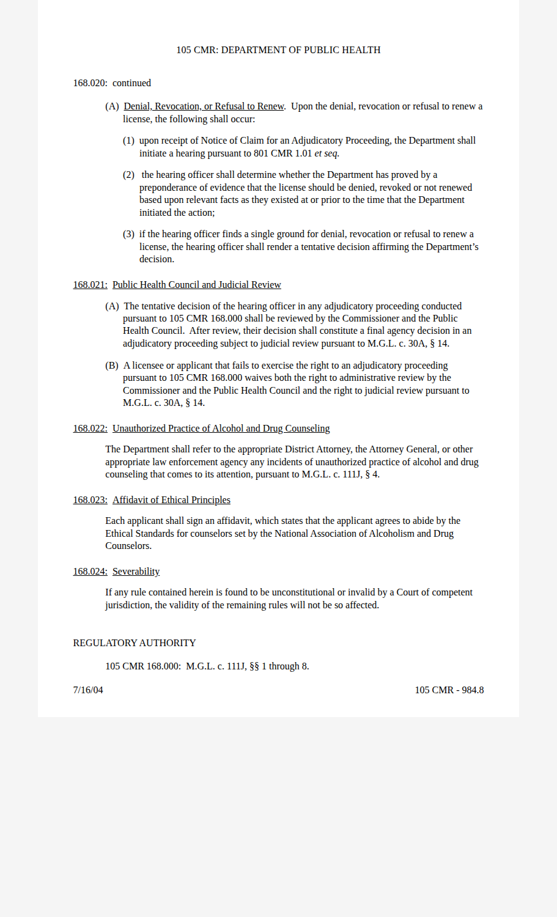105 CMR: DEPARTMENT OF PUBLIC HEALTH
168.020: continued
(A) Denial, Revocation, or Refusal to Renew. Upon the denial, revocation or refusal to renew a license, the following shall occur:
(1) upon receipt of Notice of Claim for an Adjudicatory Proceeding, the Department shall initiate a hearing pursuant to 801 CMR 1.01 et seq.
(2) the hearing officer shall determine whether the Department has proved by a preponderance of evidence that the license should be denied, revoked or not renewed based upon relevant facts as they existed at or prior to the time that the Department initiated the action;
(3) if the hearing officer finds a single ground for denial, revocation or refusal to renew a license, the hearing officer shall render a tentative decision affirming the Department’s decision.
168.021: Public Health Council and Judicial Review
(A) The tentative decision of the hearing officer in any adjudicatory proceeding conducted pursuant to 105 CMR 168.000 shall be reviewed by the Commissioner and the Public Health Council. After review, their decision shall constitute a final agency decision in an adjudicatory proceeding subject to judicial review pursuant to M.G.L. c. 30A, § 14.
(B) A licensee or applicant that fails to exercise the right to an adjudicatory proceeding pursuant to 105 CMR 168.000 waives both the right to administrative review by the Commissioner and the Public Health Council and the right to judicial review pursuant to M.G.L. c. 30A, § 14.
168.022: Unauthorized Practice of Alcohol and Drug Counseling
The Department shall refer to the appropriate District Attorney, the Attorney General, or other appropriate law enforcement agency any incidents of unauthorized practice of alcohol and drug counseling that comes to its attention, pursuant to M.G.L. c. 111J, § 4.
168.023: Affidavit of Ethical Principles
Each applicant shall sign an affidavit, which states that the applicant agrees to abide by the Ethical Standards for counselors set by the National Association of Alcoholism and Drug Counselors.
168.024: Severability
If any rule contained herein is found to be unconstitutional or invalid by a Court of competent jurisdiction, the validity of the remaining rules will not be so affected.
REGULATORY AUTHORITY
105 CMR 168.000: M.G.L. c. 111J, §§ 1 through 8.
7/16/04
105 CMR - 984.8